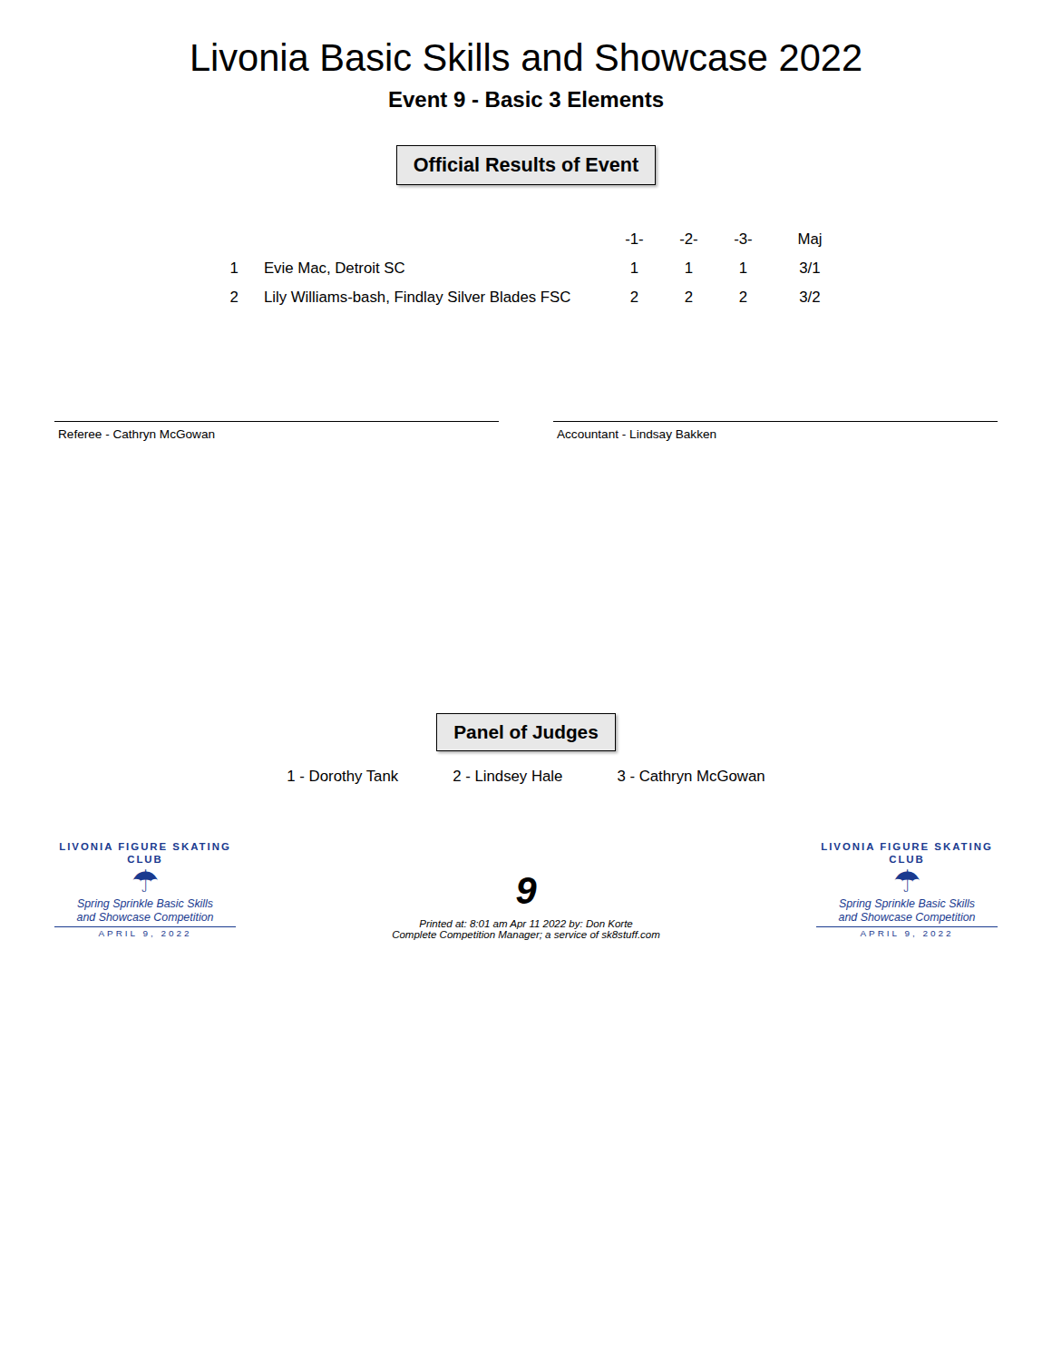Livonia Basic Skills and Showcase 2022
Event 9 - Basic 3 Elements
Official Results of Event
| | | -1- | -2- | -3- | Maj |
| --- | --- | --- | --- | --- | --- |
| 1 | Evie Mac, Detroit SC | 1 | 1 | 1 | 3/1 |
| 2 | Lily Williams-bash, Findlay Silver Blades FSC | 2 | 2 | 2 | 3/2 |
Referee - Cathryn McGowan
Accountant - Lindsay Bakken
Panel of Judges
1 - Dorothy Tank 2 - Lindsey Hale 3 - Cathryn McGowan
LIVONIA FIGURE SKATING CLUB
☂
Spring Sprinkle Basic Skills
and Showcase Competition
APRIL 9, 2022
9
Printed at: 8:01 am Apr 11 2022 by: Don Korte
Complete Competition Manager; a service of sk8stuff.com
LIVONIA FIGURE SKATING CLUB
☂
Spring Sprinkle Basic Skills
and Showcase Competition
APRIL 9, 2022